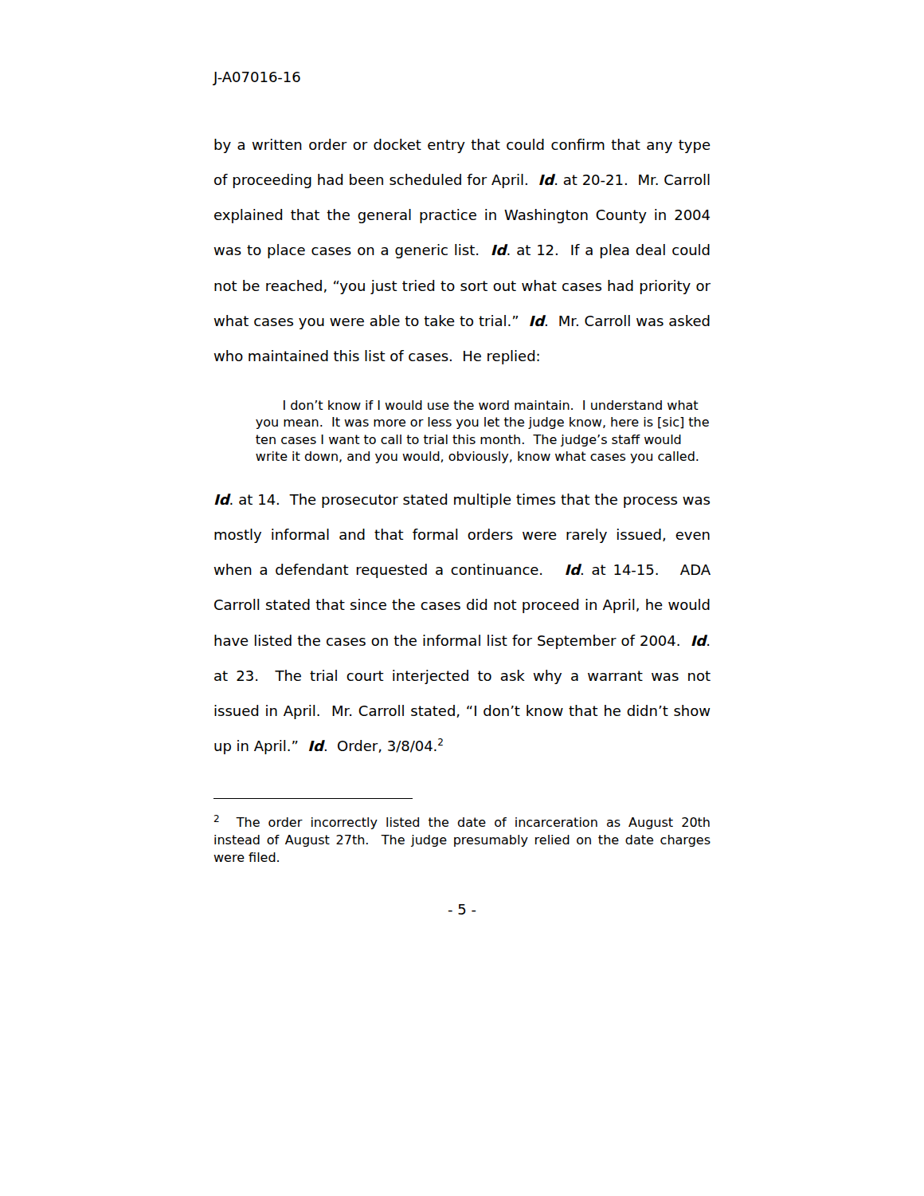J-A07016-16
by a written order or docket entry that could confirm that any type of proceeding had been scheduled for April. Id. at 20-21. Mr. Carroll explained that the general practice in Washington County in 2004 was to place cases on a generic list. Id. at 12. If a plea deal could not be reached, “you just tried to sort out what cases had priority or what cases you were able to take to trial.” Id. Mr. Carroll was asked who maintained this list of cases. He replied:
I don’t know if I would use the word maintain. I understand what you mean. It was more or less you let the judge know, here is [sic] the ten cases I want to call to trial this month. The judge’s staff would write it down, and you would, obviously, know what cases you called.
Id. at 14. The prosecutor stated multiple times that the process was mostly informal and that formal orders were rarely issued, even when a defendant requested a continuance. Id. at 14-15. ADA Carroll stated that since the cases did not proceed in April, he would have listed the cases on the informal list for September of 2004. Id. at 23. The trial court interjected to ask why a warrant was not issued in April. Mr. Carroll stated, “I don’t know that he didn’t show up in April.” Id. Order, 3/8/04.2
2 The order incorrectly listed the date of incarceration as August 20th instead of August 27th. The judge presumably relied on the date charges were filed.
- 5 -